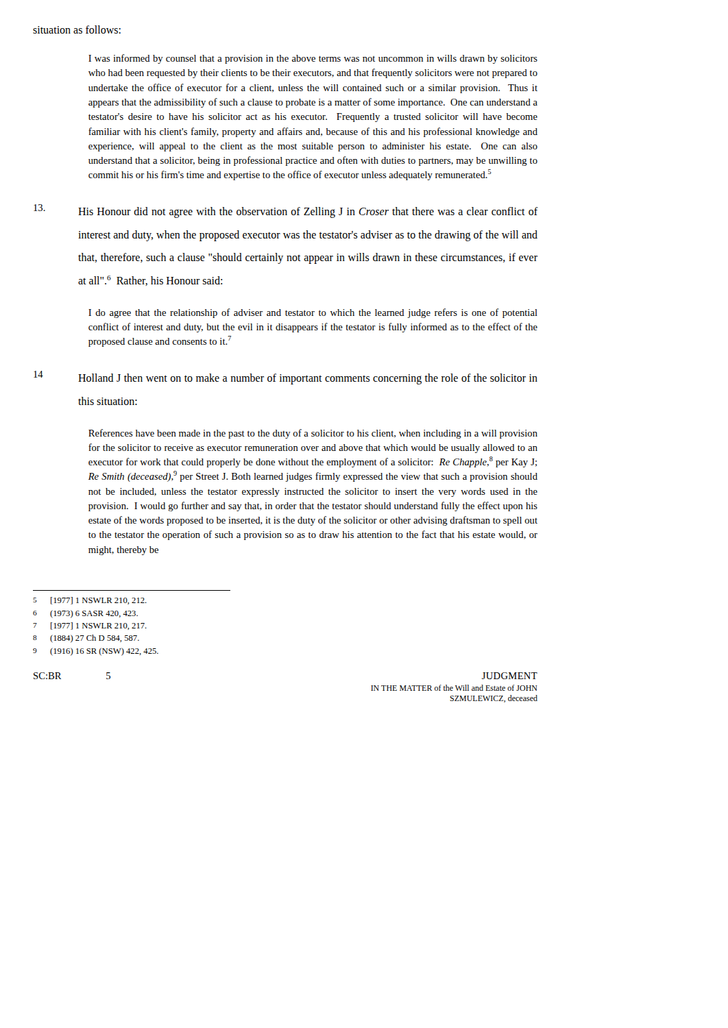situation as follows:
I was informed by counsel that a provision in the above terms was not uncommon in wills drawn by solicitors who had been requested by their clients to be their executors, and that frequently solicitors were not prepared to undertake the office of executor for a client, unless the will contained such or a similar provision. Thus it appears that the admissibility of such a clause to probate is a matter of some importance. One can understand a testator's desire to have his solicitor act as his executor. Frequently a trusted solicitor will have become familiar with his client's family, property and affairs and, because of this and his professional knowledge and experience, will appeal to the client as the most suitable person to administer his estate. One can also understand that a solicitor, being in professional practice and often with duties to partners, may be unwilling to commit his or his firm's time and expertise to the office of executor unless adequately remunerated.5
13.
His Honour did not agree with the observation of Zelling J in Croser that there was a clear conflict of interest and duty, when the proposed executor was the testator's adviser as to the drawing of the will and that, therefore, such a clause "should certainly not appear in wills drawn in these circumstances, if ever at all".6 Rather, his Honour said:
I do agree that the relationship of adviser and testator to which the learned judge refers is one of potential conflict of interest and duty, but the evil in it disappears if the testator is fully informed as to the effect of the proposed clause and consents to it.7
14
Holland J then went on to make a number of important comments concerning the role of the solicitor in this situation:
References have been made in the past to the duty of a solicitor to his client, when including in a will provision for the solicitor to receive as executor remuneration over and above that which would be usually allowed to an executor for work that could properly be done without the employment of a solicitor: Re Chapple,8 per Kay J; Re Smith (deceased),9 per Street J. Both learned judges firmly expressed the view that such a provision should not be included, unless the testator expressly instructed the solicitor to insert the very words used in the provision. I would go further and say that, in order that the testator should understand fully the effect upon his estate of the words proposed to be inserted, it is the duty of the solicitor or other advising draftsman to spell out to the testator the operation of such a provision so as to draw his attention to the fact that his estate would, or might, thereby be
5[1977] 1 NSWLR 210, 212.
6(1973) 6 SASR 420, 423.
7[1977] 1 NSWLR 210, 217.
8(1884) 27 Ch D 584, 587.
9(1916) 16 SR (NSW) 422, 425.
SC:BR
5
JUDGMENT
IN THE MATTER of the Will and Estate of JOHN
SZMULEWICZ, deceased